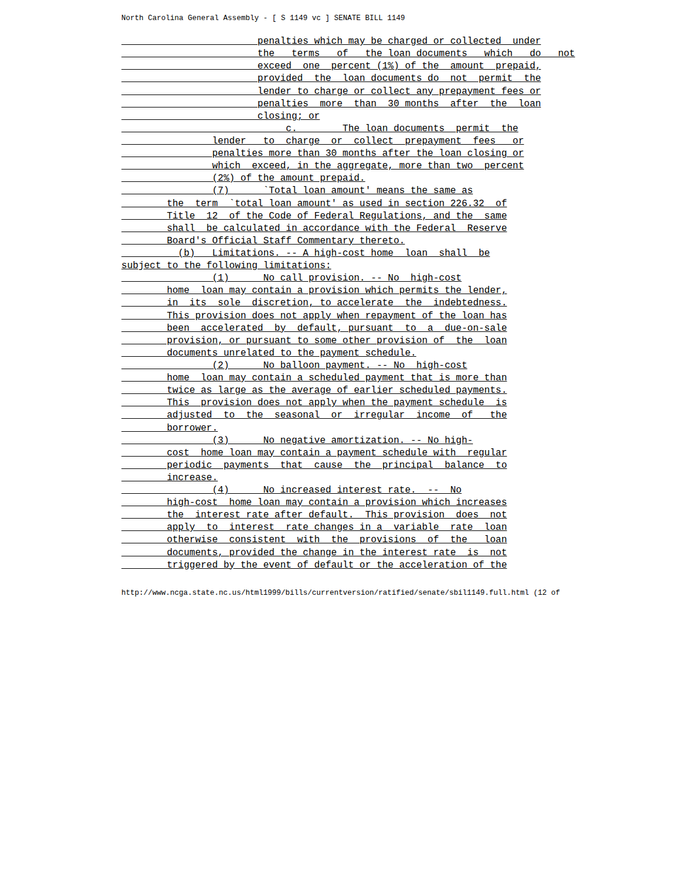North Carolina General Assembly - [ S 1149 vc ] SENATE BILL 1149
                        penalties which may be charged or collected  under
                        the   terms   of   the loan documents   which   do   not
                        exceed  one  percent (1%) of the  amount  prepaid,
                        provided  the  loan documents do  not  permit  the
                        lender to charge or collect any prepayment fees or
                        penalties  more  than  30 months  after  the  loan
                        closing; or
                             c.        The loan documents  permit  the
                lender   to  charge  or  collect  prepayment  fees   or
                penalties more than 30 months after the loan closing or
                which  exceed, in the aggregate, more than two  percent
                (2%) of the amount prepaid.
                (7)      `Total loan amount' means the same as
        the  term  `total loan amount' as used in section 226.32  of
        Title  12  of the Code of Federal Regulations, and the  same
        shall  be calculated in accordance with the Federal  Reserve
        Board's Official Staff Commentary thereto.
          (b)   Limitations. -- A high-cost home  loan  shall  be
subject to the following limitations:
                (1)      No call provision. -- No  high-cost
        home  loan may contain a provision which permits the lender,
        in  its  sole  discretion, to accelerate  the  indebtedness.
        This provision does not apply when repayment of the loan has
        been  accelerated  by  default, pursuant  to  a  due-on-sale
        provision, or pursuant to some other provision of  the  loan
        documents unrelated to the payment schedule.
                (2)      No balloon payment. -- No  high-cost
        home  loan may contain a scheduled payment that is more than
        twice as large as the average of earlier scheduled payments.
        This  provision does not apply when the payment schedule  is
        adjusted  to  the  seasonal  or  irregular  income  of   the
        borrower.
                (3)      No negative amortization. -- No high-
        cost  home loan may contain a payment schedule with  regular
        periodic  payments  that  cause  the  principal  balance  to
        increase.
                (4)      No increased interest rate.  --  No
        high-cost  home loan may contain a provision which increases
        the  interest rate after default.  This provision  does  not
        apply  to  interest  rate changes in a  variable  rate  loan
        otherwise  consistent  with  the  provisions  of  the   loan
        documents, provided the change in the interest rate  is  not
        triggered by the event of default or the acceleration of the
http://www.ncga.state.nc.us/html1999/bills/currentversion/ratified/senate/sbil1149.full.html (12 of 21) [7/3/2003 11:42:41 AM]